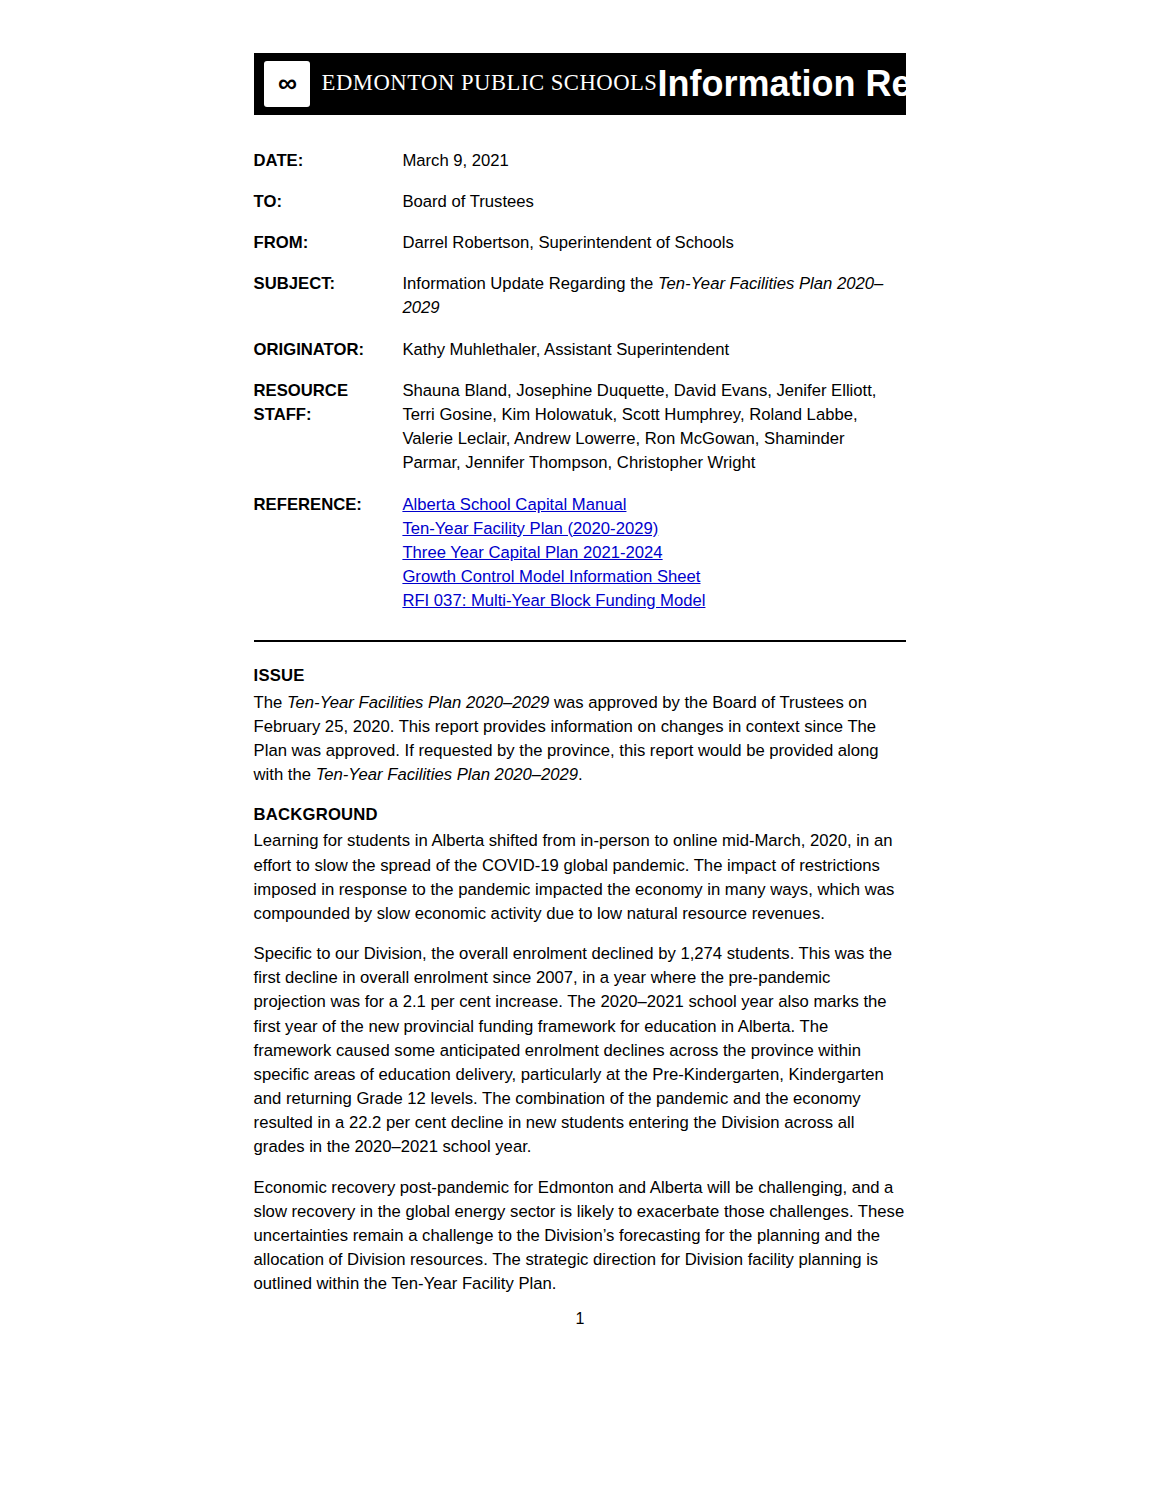∞
EDMONTON PUBLIC SCHOOLS
Information Report
| DATE: | March 9, 2021 |
| TO: | Board of Trustees |
| FROM: | Darrel Robertson, Superintendent of Schools |
| SUBJECT: | Information Update Regarding the Ten-Year Facilities Plan 2020–2029 |
| ORIGINATOR: | Kathy Muhlethaler, Assistant Superintendent |
| RESOURCE STAFF: | Shauna Bland, Josephine Duquette, David Evans, Jenifer Elliott, Terri Gosine, Kim Holowatuk, Scott Humphrey, Roland Labbe, Valerie Leclair, Andrew Lowerre, Ron McGowan, Shaminder Parmar, Jennifer Thompson, Christopher Wright |
| REFERENCE: | Alberta School Capital Manual Ten-Year Facility Plan (2020-2029) Three Year Capital Plan 2021-2024 Growth Control Model Information Sheet RFI 037: Multi-Year Block Funding Model |
ISSUE
The Ten-Year Facilities Plan 2020–2029 was approved by the Board of Trustees on February 25, 2020. This report provides information on changes in context since The Plan was approved. If requested by the province, this report would be provided along with the Ten-Year Facilities Plan 2020–2029.
BACKGROUND
Learning for students in Alberta shifted from in-person to online mid-March, 2020, in an effort to slow the spread of the COVID-19 global pandemic. The impact of restrictions imposed in response to the pandemic impacted the economy in many ways, which was compounded by slow economic activity due to low natural resource revenues.
Specific to our Division, the overall enrolment declined by 1,274 students. This was the first decline in overall enrolment since 2007, in a year where the pre-pandemic projection was for a 2.1 per cent increase. The 2020–2021 school year also marks the first year of the new provincial funding framework for education in Alberta. The framework caused some anticipated enrolment declines across the province within specific areas of education delivery, particularly at the Pre-Kindergarten, Kindergarten and returning Grade 12 levels. The combination of the pandemic and the economy resulted in a 22.2 per cent decline in new students entering the Division across all grades in the 2020–2021 school year.
Economic recovery post-pandemic for Edmonton and Alberta will be challenging, and a slow recovery in the global energy sector is likely to exacerbate those challenges. These uncertainties remain a challenge to the Division’s forecasting for the planning and the allocation of Division resources. The strategic direction for Division facility planning is outlined within the Ten-Year Facility Plan.
1